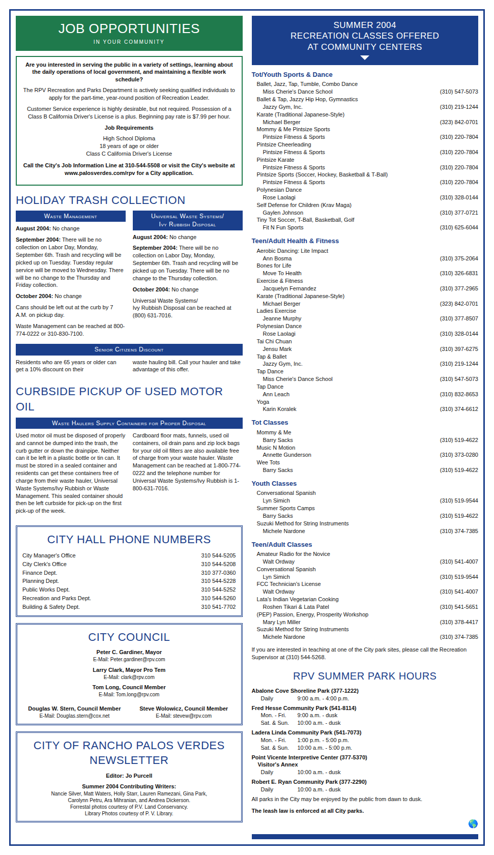Job Opportunities
in your community
Are you interested in serving the public in a variety of settings, learning about the daily operations of local government, and maintaining a flexible work schedule?
The RPV Recreation and Parks Department is actively seeking qualified individuals to apply for the part-time, year-round position of Recreation Leader.
Customer Service experience is highly desirable, but not required. Possession of a Class B California Driver's License is a plus. Beginning pay rate is $7.99 per hour.
Job Requirements
High School Diploma
18 years of age or older
Class C California Driver's License
Call the City's Job Information Line at 310-544-5508 or visit the City's website at www.palosverdes.com/rpv for a City application.
Holiday Trash Collection
Waste Management
August 2004: No change
September 2004: There will be no collection on Labor Day, Monday, September 6th. Trash and recycling will be picked up on Tuesday. Tuesday regular service will be moved to Wednesday. There will be no change to the Thursday and Friday collection.
October 2004: No change
Cans should be left out at the curb by 7 A.M. on pickup day.
Waste Management can be reached at 800-774-0222 or 310-830-7100.
Universal Waste Systems/
Ivy Rubbish Disposal
August 2004: No change
September 2004: There will be no collection on Labor Day, Monday, September 6th. Trash and recycling will be picked up on Tuesday. There will be no change to the Thursday collection.
October 2004: No change
Universal Waste Systems/
Ivy Rubbish Disposal can be reached at (800) 631-7016.
Senior Citizens Discount
Residents who are 65 years or older can get a 10% discount on their
waste hauling bill. Call your hauler and take advantage of this offer.
Curbside Pickup of Used Motor Oil
Waste Haulers Supply Containers for Proper Disposal
Used motor oil must be disposed of properly and cannot be dumped into the trash, the curb gutter or down the drainpipe. Neither can it be left in a plastic bottle or tin can. It must be stored in a sealed container and residents can get these containers free of charge from their waste hauler, Universal Waste Systems/Ivy Rubbish or Waste Management. This sealed container should then be left curbside for pick-up on the first pick-up of the week.
Cardboard floor mats, funnels, used oil containers, oil drain pans and zip lock bags for your old oil filters are also available free of charge from your waste hauler. Waste Management can be reached at 1-800-774-0222 and the telephone number for Universal Waste Systems/Ivy Rubbish is 1-800-631-7016.
City Hall Phone Numbers
| City Manager's Office | 310 544-5205 |
| City Clerk's Office | 310 544-5208 |
| Finance Dept. | 310 377-0360 |
| Planning Dept. | 310 544-5228 |
| Public Works Dept. | 310 544-5252 |
| Recreation and Parks Dept. | 310 544-5260 |
| Building & Safety Dept. | 310 541-7702 |
City Council
Peter C. Gardiner, Mayor
E-Mail: Peter.gardiner@rpv.com
Larry Clark, Mayor Pro Tem
E-Mail: clark@rpv.com
Tom Long, Council Member
E-Mail: Tom.long@rpv.com
Douglas W. Stern, Council Member
E-Mail: Douglas.stern@cox.net
Steve Wolowicz, Council Member
E-Mail: stevew@rpv.com
City of Rancho Palos Verdes
Newsletter
Editor: Jo Purcell
Summer 2004 Contributing Writers:
Nancie Silver, Matt Waters, Holly Starr, Lauren Ramezani, Gina Park,
Carolynn Petru, Ara Mihranian, and Andrea Dickerson.
Forrestal photos courtesy of P.V. Land Conservancy.
Library Photos courtesy of P. V. Library.
Summer 2004
Recreation Classes Offered
at Community Centers
Tot/Youth Sports & Dance
Ballet, Jazz, Tap, Tumble, Combo Dance
Miss Cherie's Dance School(310) 547-5073
Ballet & Tap, Jazzy Hip Hop, Gymnastics
Jazzy Gym, Inc.(310) 219-1244
Karate (Traditional Japanese-Style)
Michael Berger(323) 842-0701
Mommy & Me Pintsize Sports
Pintsize Fitness & Sports(310) 220-7804
Pintsize Cheerleading
Pintsize Fitness & Sports(310) 220-7804
Pintsize Karate
Pintsize Fitness & Sports(310) 220-7804
Pintsize Sports (Soccer, Hockey, Basketball & T-Ball)
Pintsize Fitness & Sports(310) 220-7804
Polynesian Dance
Rose Laolagi(310) 328-0144
Self Defense for Children (Krav Maga)
Gaylen Johnson(310) 377-0721
Tiny Tot Soccer, T-Ball, Basketball, Golf
Fit N Fun Sports(310) 625-6044
Teen/Adult Health & Fitness
Aerobic Dancing: Lite Impact
Ann Bosma(310) 375-2064
Bones for Life
Move To Health(310) 326-6831
Exercise & Fitness
Jacquelyn Fernandez(310) 377-2965
Karate (Traditional Japanese-Style)
Michael Berger(323) 842-0701
Ladies Exercise
Jeanne Murphy(310) 377-8507
Polynesian Dance
Rose Laolagi(310) 328-0144
Tai Chi Chuan
Jensu Mark(310) 397-6275
Tap & Ballet
Jazzy Gym, Inc.(310) 219-1244
Tap Dance
Miss Cherie's Dance School(310) 547-5073
Tap Dance
Ann Leach(310) 832-8653
Yoga
Karin Koralek(310) 374-6612
Tot Classes
Mommy & Me
Barry Sacks(310) 519-4622
Music N Motion
Annette Gunderson(310) 373-0280
Wee Tots
Barry Sacks(310) 519-4622
Youth Classes
Conversational Spanish
Lyn Simich(310) 519-9544
Summer Sports Camps
Barry Sacks(310) 519-4622
Suzuki Method for String Instruments
Michele Nardone(310) 374-7385
Teen/Adult Classes
Amateur Radio for the Novice
Walt Ordway(310) 541-4007
Conversational Spanish
Lyn Simich(310) 519-9544
FCC Technician's License
Walt Ordway(310) 541-4007
Lata's Indian Vegetarian Cooking
Roshen Tikari & Lata Patel(310) 541-5651
(PEP) Passion, Energy, Prosperity Workshop
Mary Lyn Miller(310) 378-4417
Suzuki Method for String Instruments
Michele Nardone(310) 374-7385
If you are interested in teaching at one of the City park sites, please call the Recreation Supervisor at (310) 544-5268.
RPV Summer Park Hours
Abalone Cove Shoreline Park (377-1222)
| Daily | 9:00 a.m. - 4:00 p.m. |
Fred Hesse Community Park (541-8114)
| Mon. - Fri. | 9:00 a.m. - dusk |
| Sat. & Sun. | 10:00 a.m. - dusk |
Ladera Linda Community Park (541-7073)
| Mon. - Fri. | 1:00 p.m. - 5:00 p.m. |
| Sat. & Sun. | 10:00 a.m. - 5:00 p.m. |
Point Vicente Interpretive Center (377-5370)
Visitor's Annex
| Daily | 10:00 a.m. - dusk |
Robert E. Ryan Community Park (377-2290)
| Daily | 10:00 a.m. - dusk |
All parks in the City may be enjoyed by the public from dawn to dusk.
The leash law is enforced at all City parks.
🌎